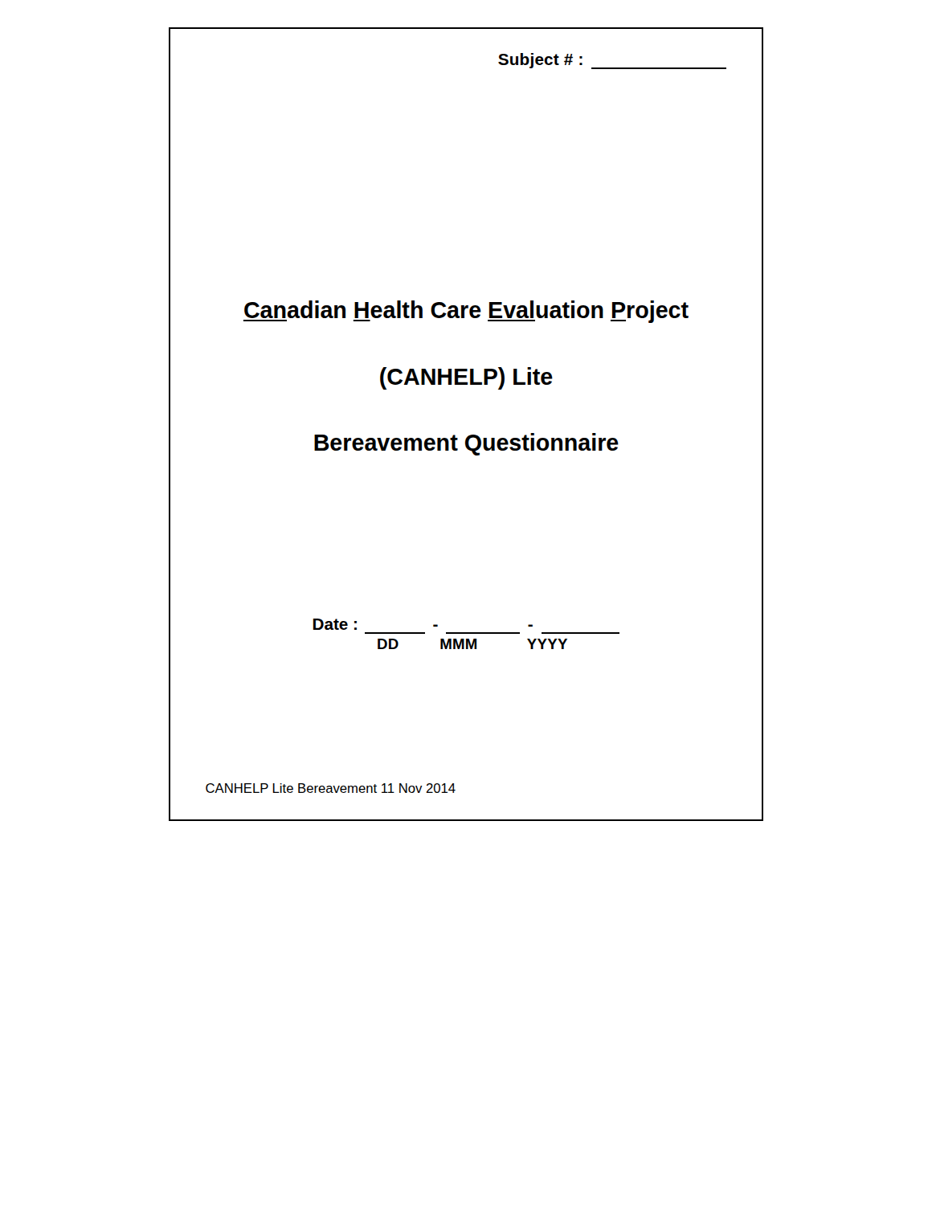Subject # :
Canadian Health Care Evaluation Project
(CANHELP) Lite
Bereavement Questionnaire
Date : - -
DD MMM YYYY
CANHELP Lite Bereavement 11 Nov 2014